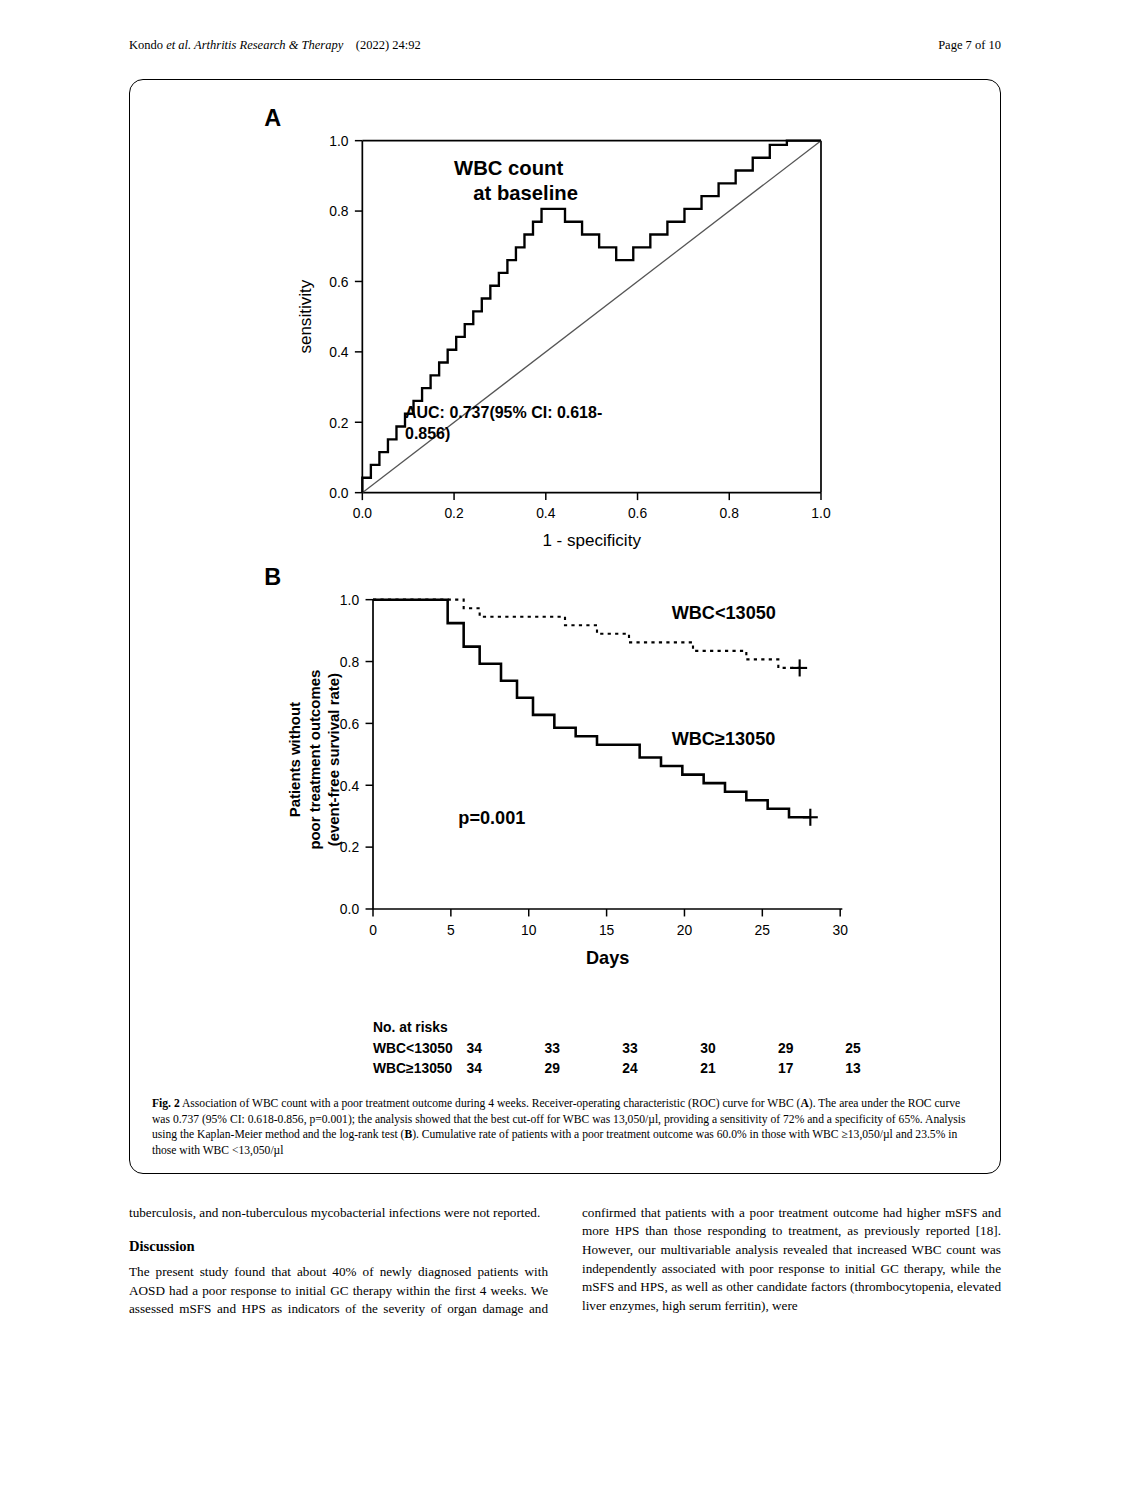Kondo et al. Arthritis Research & Therapy (2022) 24:92
Page 7 of 10
A 0.0 0.2 0.4 0.6 0.8 1.0 0.0 0.2 0.4 0.6 0.8 1.0 1 - specificity sensitivity WBC count at baseline AUC: 0.737(95% CI: 0.618- 0.856) B 0 5 10 15 20 25 30 0.0 0.2 0.4 0.6 0.8 1.0 Patients without poor treatment outcomes (event-free survival rate) Days WBC<13050 WBC≥13050 p=0.001 No. at risks WBC<13050 WBC≥13050 34 33 33 30 29 25 34 29 24 21 17 13
Fig. 2 Association of WBC count with a poor treatment outcome during 4 weeks. Receiver-operating characteristic (ROC) curve for WBC (A). The area under the ROC curve was 0.737 (95% CI: 0.618-0.856, p=0.001); the analysis showed that the best cut-off for WBC was 13,050/µl, providing a sensitivity of 72% and a specificity of 65%. Analysis using the Kaplan-Meier method and the log-rank test (B). Cumulative rate of patients with a poor treatment outcome was 60.0% in those with WBC ≥13,050/µl and 23.5% in those with WBC <13,050/µl
tuberculosis, and non-tuberculous mycobacterial infections were not reported.
Discussion
The present study found that about 40% of newly diagnosed patients with AOSD had a poor response to initial GC therapy within the first 4 weeks. We assessed mSFS and HPS as indicators of the severity of organ damage and confirmed that patients with a poor treatment outcome had higher mSFS and more HPS than those responding to treatment, as previously reported [18]. However, our multivariable analysis revealed that increased WBC count was independently associated with poor response to initial GC therapy, while the mSFS and HPS, as well as other candidate factors (thrombocytopenia, elevated liver enzymes, high serum ferritin), were